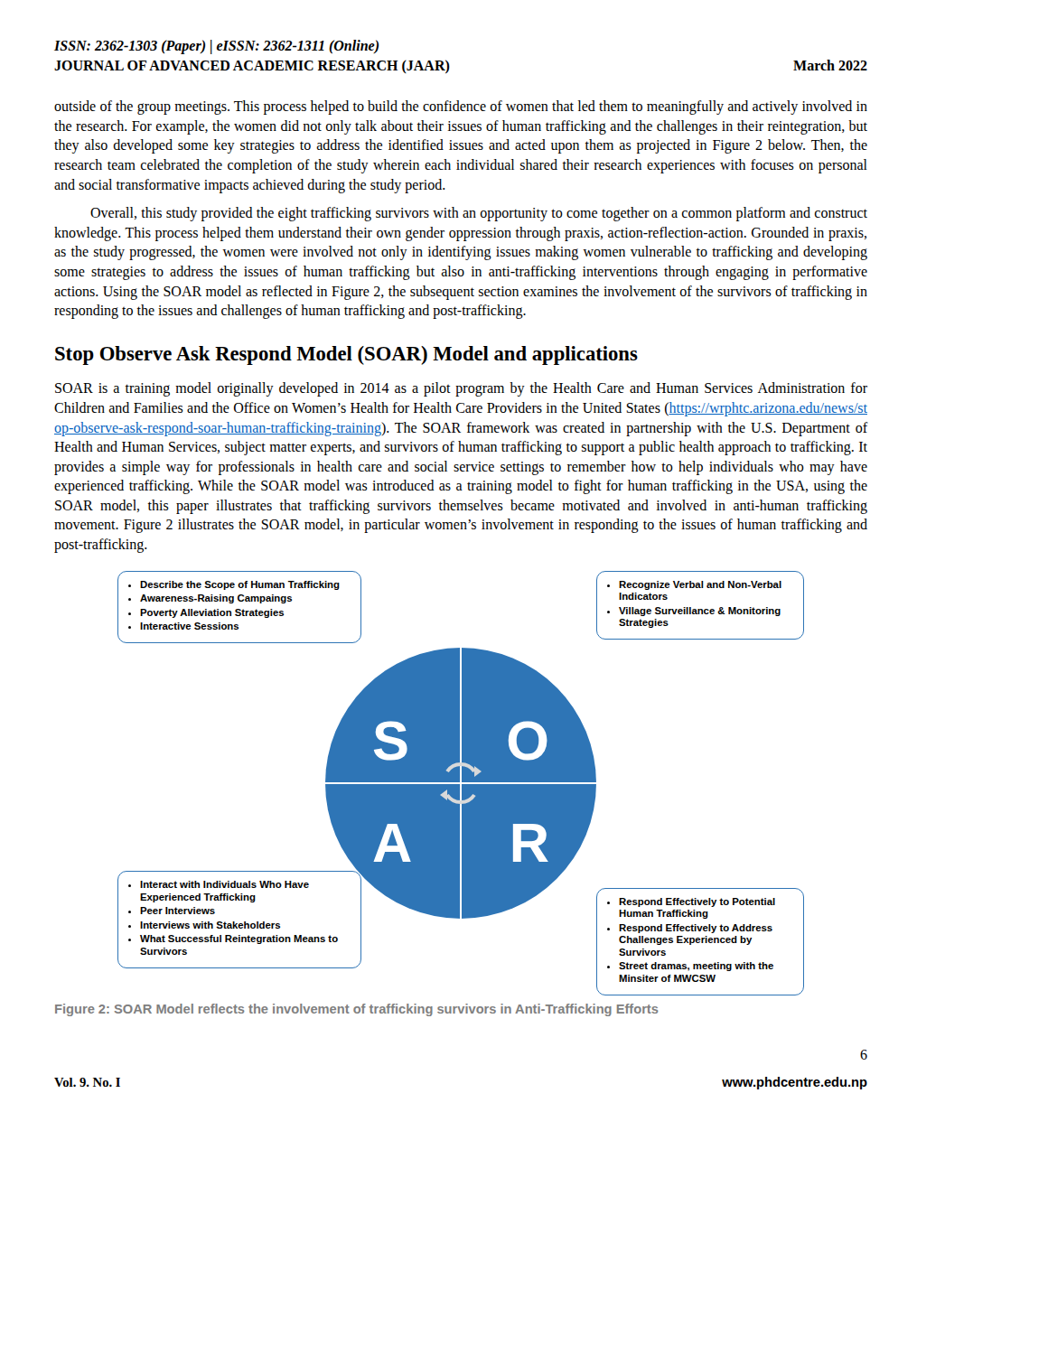ISSN: 2362-1303 (Paper) | eISSN: 2362-1311 (Online)
JOURNAL OF ADVANCED ACADEMIC RESEARCH (JAAR) March 2022
outside of the group meetings. This process helped to build the confidence of women that led them to meaningfully and actively involved in the research. For example, the women did not only talk about their issues of human trafficking and the challenges in their reintegration, but they also developed some key strategies to address the identified issues and acted upon them as projected in Figure 2 below. Then, the research team celebrated the completion of the study wherein each individual shared their research experiences with focuses on personal and social transformative impacts achieved during the study period.
Overall, this study provided the eight trafficking survivors with an opportunity to come together on a common platform and construct knowledge. This process helped them understand their own gender oppression through praxis, action-reflection-action. Grounded in praxis, as the study progressed, the women were involved not only in identifying issues making women vulnerable to trafficking and developing some strategies to address the issues of human trafficking but also in anti-trafficking interventions through engaging in performative actions. Using the SOAR model as reflected in Figure 2, the subsequent section examines the involvement of the survivors of trafficking in responding to the issues and challenges of human trafficking and post-trafficking.
Stop Observe Ask Respond Model (SOAR) Model and applications
SOAR is a training model originally developed in 2014 as a pilot program by the Health Care and Human Services Administration for Children and Families and the Office on Women’s Health for Health Care Providers in the United States (https://wrphtc.arizona.edu/news/stop-observe-ask-respond-soar-human-trafficking-training). The SOAR framework was created in partnership with the U.S. Department of Health and Human Services, subject matter experts, and survivors of human trafficking to support a public health approach to trafficking. It provides a simple way for professionals in health care and social service settings to remember how to help individuals who may have experienced trafficking. While the SOAR model was introduced as a training model to fight for human trafficking in the USA, using the SOAR model, this paper illustrates that trafficking survivors themselves became motivated and involved in anti-human trafficking movement. Figure 2 illustrates the SOAR model, in particular women’s involvement in responding to the issues of human trafficking and post-trafficking.
Describe the Scope of Human Trafficking
Awareness-Raising Campaings
Poverty Alleviation Strategies
Interactive Sessions
Recognize Verbal and Non-Verbal Indicators
Village Surveillance & Monitoring Strategies
Interact with Individuals Who Have Experienced Trafficking
Peer Interviews
Interviews with Stakeholders
What Successful Reintegration Means to Survivors
Respond Effectively to Potential Human Trafficking
Respond Effectively to Address Challenges Experienced by Survivors
Street dramas, meeting with the Minsiter of MWCSW
S O A R
Figure 2: SOAR Model reflects the involvement of trafficking survivors in Anti-Trafficking Efforts
6
Vol. 9. No. I www.phdcentre.edu.np